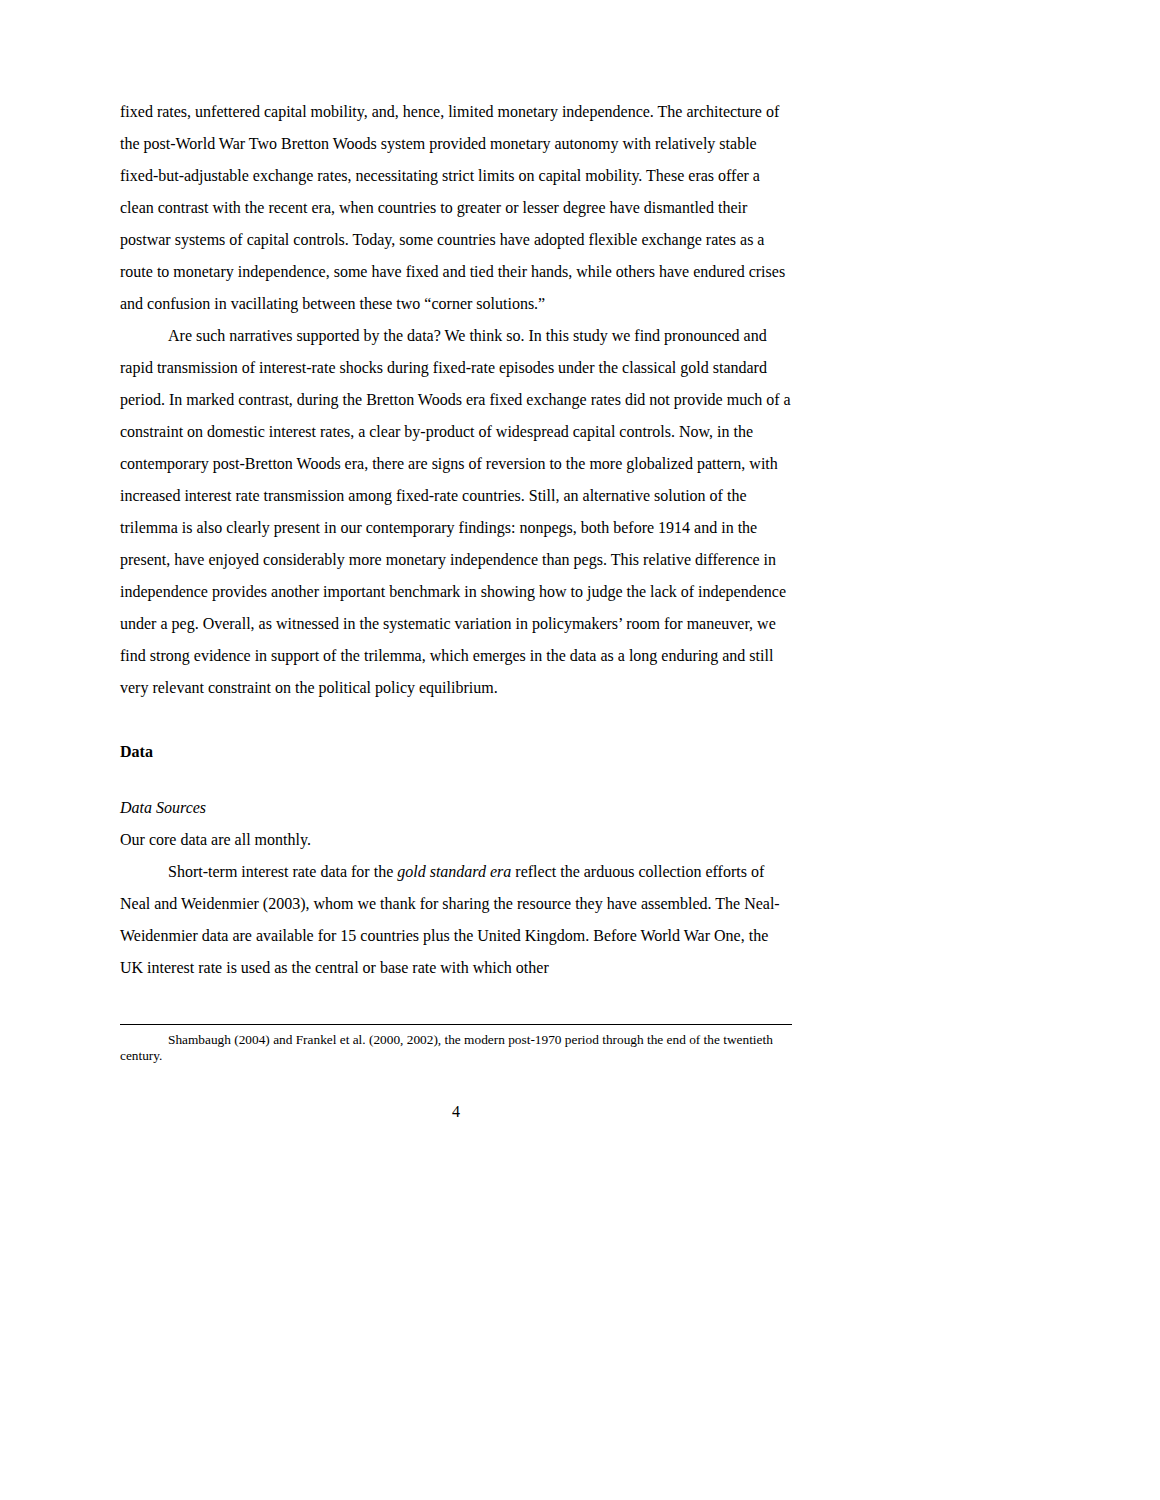fixed rates, unfettered capital mobility, and, hence, limited monetary independence. The architecture of the post-World War Two Bretton Woods system provided monetary autonomy with relatively stable fixed-but-adjustable exchange rates, necessitating strict limits on capital mobility. These eras offer a clean contrast with the recent era, when countries to greater or lesser degree have dismantled their postwar systems of capital controls. Today, some countries have adopted flexible exchange rates as a route to monetary independence, some have fixed and tied their hands, while others have endured crises and confusion in vacillating between these two “corner solutions.”
Are such narratives supported by the data? We think so. In this study we find pronounced and rapid transmission of interest-rate shocks during fixed-rate episodes under the classical gold standard period. In marked contrast, during the Bretton Woods era fixed exchange rates did not provide much of a constraint on domestic interest rates, a clear by-product of widespread capital controls. Now, in the contemporary post-Bretton Woods era, there are signs of reversion to the more globalized pattern, with increased interest rate transmission among fixed-rate countries. Still, an alternative solution of the trilemma is also clearly present in our contemporary findings: nonpegs, both before 1914 and in the present, have enjoyed considerably more monetary independence than pegs. This relative difference in independence provides another important benchmark in showing how to judge the lack of independence under a peg. Overall, as witnessed in the systematic variation in policymakers’ room for maneuver, we find strong evidence in support of the trilemma, which emerges in the data as a long enduring and still very relevant constraint on the political policy equilibrium.
Data
Data Sources
Our core data are all monthly.
Short-term interest rate data for the gold standard era reflect the arduous collection efforts of Neal and Weidenmier (2003), whom we thank for sharing the resource they have assembled. The Neal-Weidenmier data are available for 15 countries plus the United Kingdom. Before World War One, the UK interest rate is used as the central or base rate with which other
Shambaugh (2004) and Frankel et al. (2000, 2002), the modern post-1970 period through the end of the twentieth century.
4